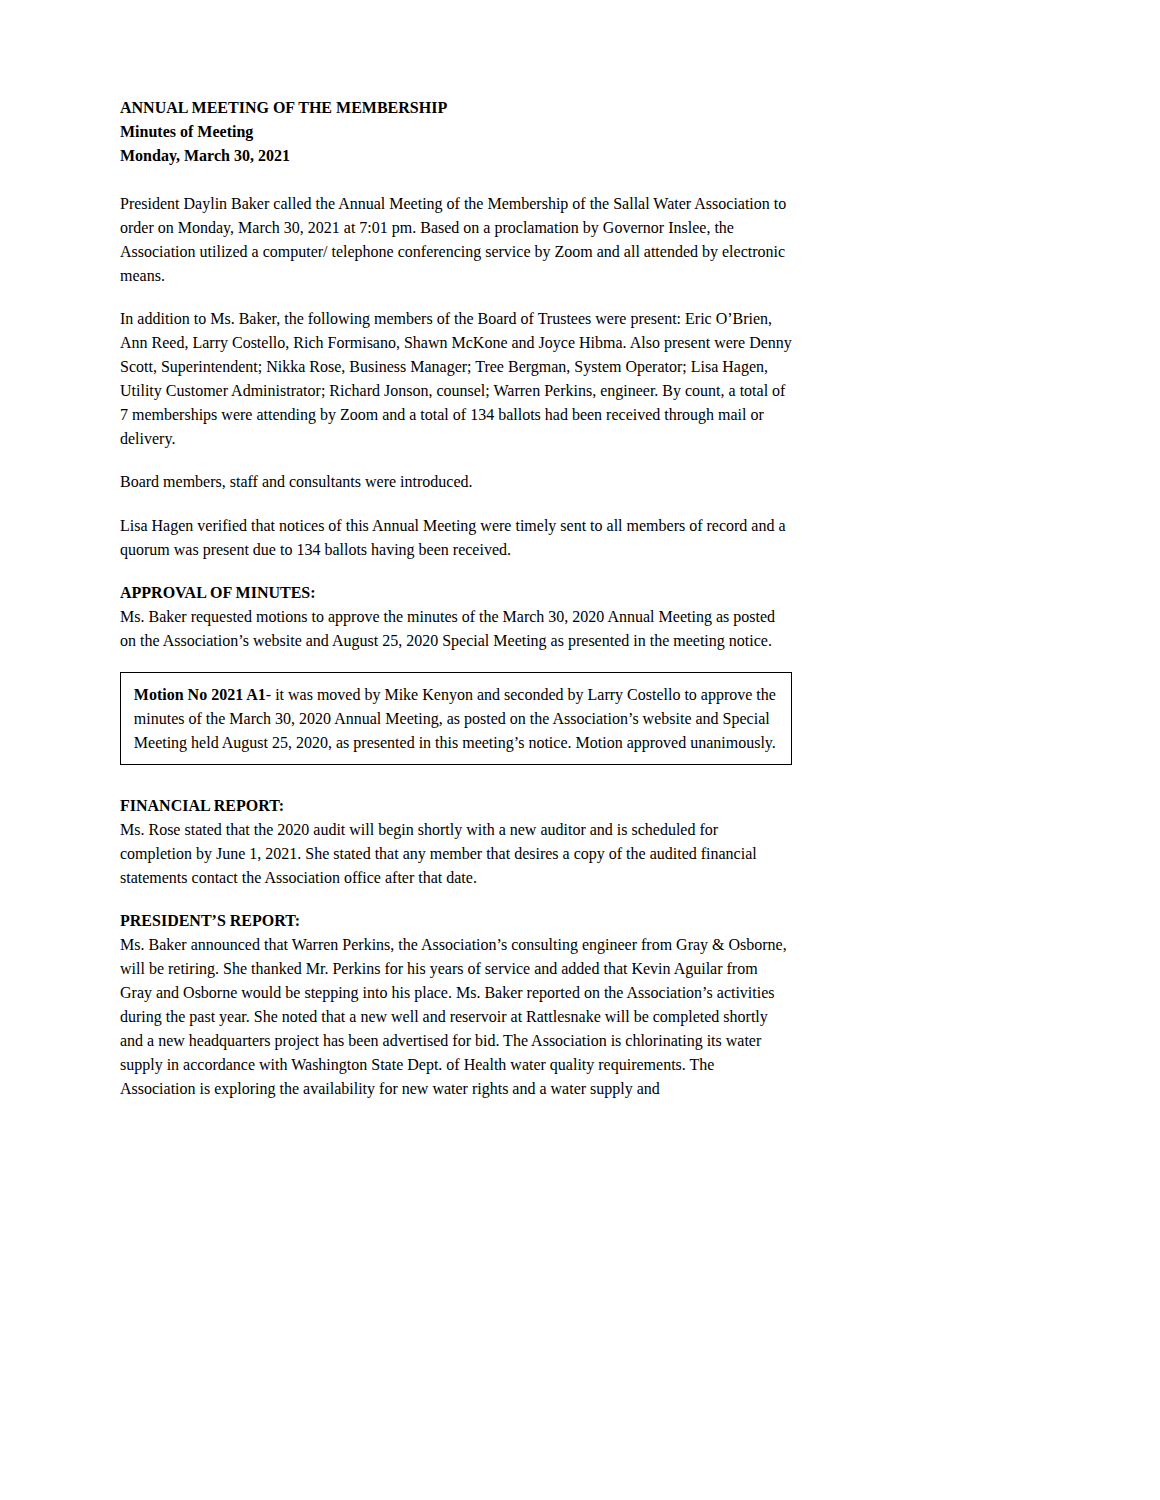ANNUAL MEETING OF THE MEMBERSHIP
Minutes of Meeting
Monday, March 30, 2021
President Daylin Baker called the Annual Meeting of the Membership of the Sallal Water Association to order on Monday, March 30, 2021 at 7:01 pm. Based on a proclamation by Governor Inslee, the Association utilized a computer/ telephone conferencing service by Zoom and all attended by electronic means.
In addition to Ms. Baker, the following members of the Board of Trustees were present: Eric O’Brien, Ann Reed, Larry Costello, Rich Formisano, Shawn McKone and Joyce Hibma. Also present were Denny Scott, Superintendent; Nikka Rose, Business Manager; Tree Bergman, System Operator; Lisa Hagen, Utility Customer Administrator; Richard Jonson, counsel; Warren Perkins, engineer. By count, a total of 7 memberships were attending by Zoom and a total of 134 ballots had been received through mail or delivery.
Board members, staff and consultants were introduced.
Lisa Hagen verified that notices of this Annual Meeting were timely sent to all members of record and a quorum was present due to 134 ballots having been received.
APPROVAL OF MINUTES:
Ms. Baker requested motions to approve the minutes of the March 30, 2020 Annual Meeting as posted on the Association’s website and August 25, 2020 Special Meeting as presented in the meeting notice.
Motion No 2021 A1- it was moved by Mike Kenyon and seconded by Larry Costello to approve the minutes of the March 30, 2020 Annual Meeting, as posted on the Association’s website and Special Meeting held August 25, 2020, as presented in this meeting’s notice. Motion approved unanimously.
FINANCIAL REPORT:
Ms. Rose stated that the 2020 audit will begin shortly with a new auditor and is scheduled for completion by June 1, 2021. She stated that any member that desires a copy of the audited financial statements contact the Association office after that date.
PRESIDENT’S REPORT:
Ms. Baker announced that Warren Perkins, the Association’s consulting engineer from Gray & Osborne, will be retiring. She thanked Mr. Perkins for his years of service and added that Kevin Aguilar from Gray and Osborne would be stepping into his place. Ms. Baker reported on the Association’s activities during the past year. She noted that a new well and reservoir at Rattlesnake will be completed shortly and a new headquarters project has been advertised for bid. The Association is chlorinating its water supply in accordance with Washington State Dept. of Health water quality requirements. The Association is exploring the availability for new water rights and a water supply and